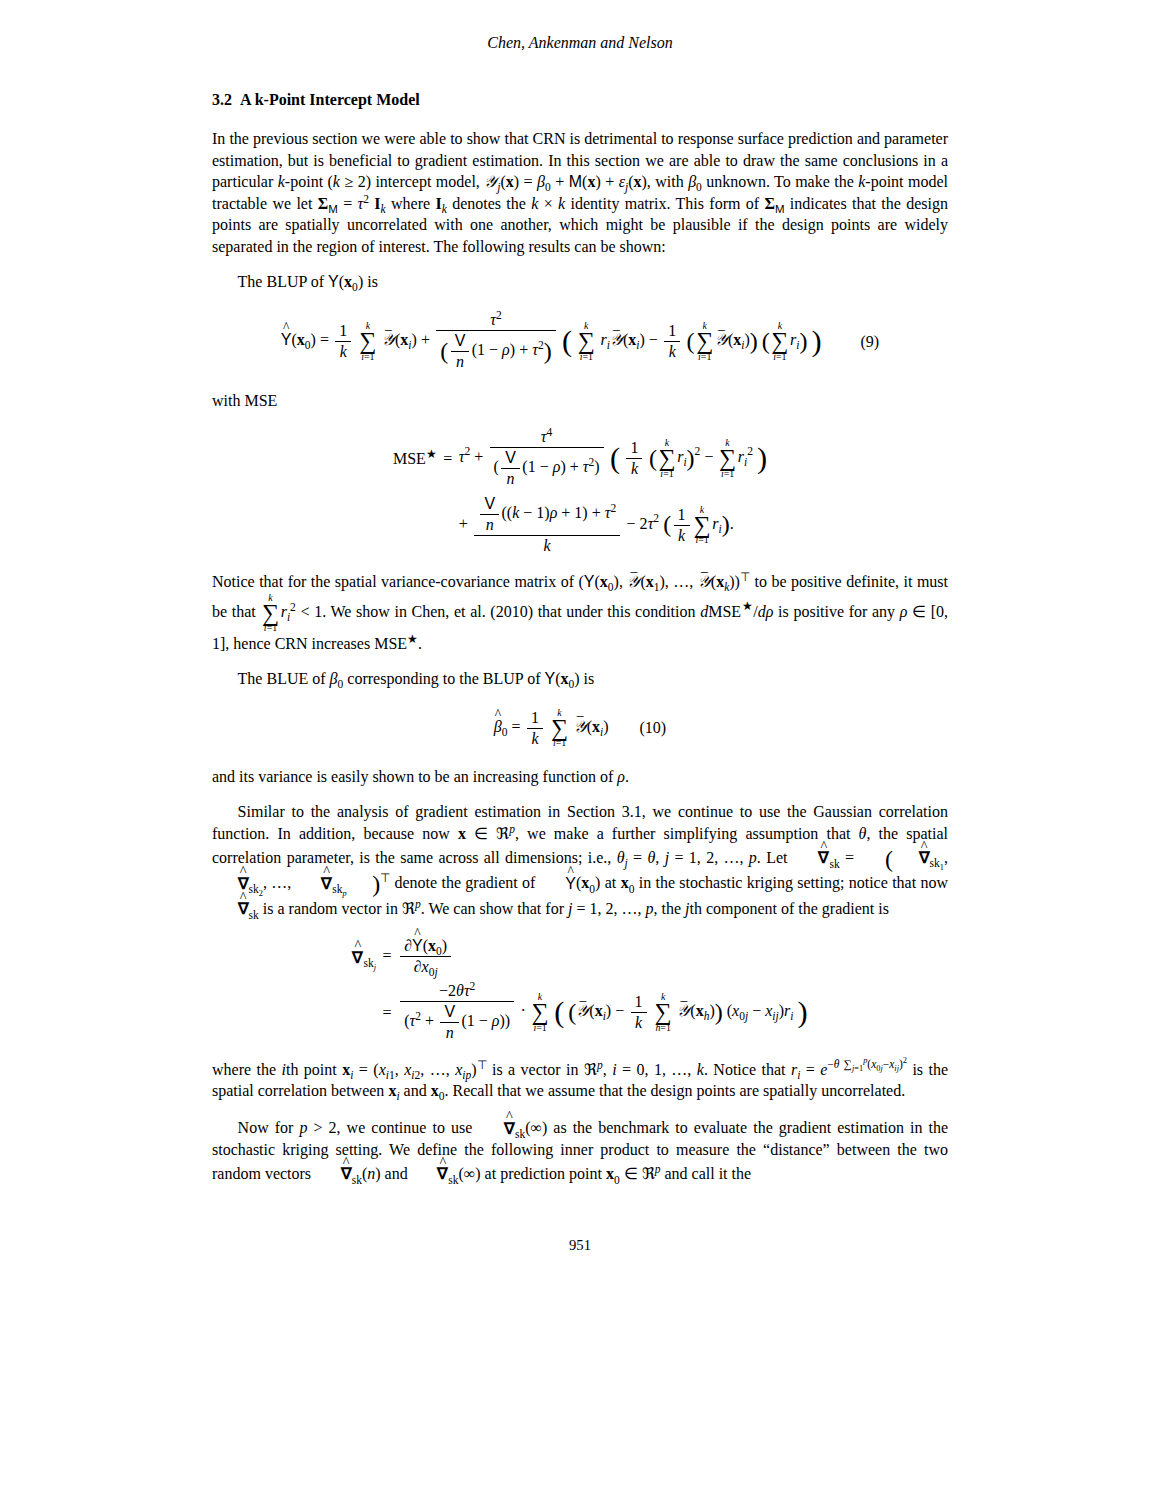Chen, Ankenman and Nelson
3.2 A k-Point Intercept Model
In the previous section we were able to show that CRN is detrimental to response surface prediction and parameter estimation, but is beneficial to gradient estimation. In this section we are able to draw the same conclusions in a particular k-point (k ≥ 2) intercept model, 𝒴j(x) = β0 + M(x) + εj(x), with β0 unknown. To make the k-point model tractable we let ΣM = τ2 Ik where Ik denotes the k × k identity matrix. This form of ΣM indicates that the design points are spatially uncorrelated with one another, which might be plausible if the design points are widely separated in the region of interest. The following results can be shown:
The BLUP of Y(x0) is
^Y(x0) = 1 k k∑i=1 –𝒴(xi) + τ2 (Vn(1 − ρ) + τ2) ( k∑i=1 ri–𝒴(xi) − 1 k (k∑i=1–𝒴(xi)) (k∑i=1 ri) )
(9)
with MSE
| MSE ★ | = | τ 2 + τ 4 ( V n (1 − ρ ) + τ 2 ) ( 1 k ( k ∑ i =1 r i ) 2 − k ∑ i =1 r i 2 ) |
| | | + V n (( k − 1) ρ + 1) + τ 2 k − 2 τ 2 ( 1 k k ∑ i =1 r i ) . |
Notice that for the spatial variance-covariance matrix of (Y(x0), –𝒴(x1), …, –𝒴(xk))⊤ to be positive definite, it must be that k∑i=1 ri2 < 1. We show in Chen, et al. (2010) that under this condition d MSE★/dρ is positive for any ρ ∈ [0, 1], hence CRN increases MSE★.
The BLUE of β0 corresponding to the BLUP of Y(x0) is
^β0 = 1 k k∑i=1 –𝒴(xi)
(10)
and its variance is easily shown to be an increasing function of ρ.
Similar to the analysis of gradient estimation in Section 3.1, we continue to use the Gaussian correlation function. In addition, because now x ∈ ℜp, we make a further simplifying assumption that θ, the spatial correlation parameter, is the same across all dimensions; i.e., θj = θ, j = 1, 2, …, p. Let ^∇sk = (^∇sk1, ^∇sk2, …, ^∇skp)⊤ denote the gradient of ^Y(x0) at x0 in the stochastic kriging setting; notice that now ^∇sk is a random vector in ℜp. We can show that for j = 1, 2, …, p, the jth component of the gradient is
| ^ ∇ sk j | = | ∂ ^ Y ( x 0 ) ∂ x 0 j |
| | = | −2 θτ 2 ( τ 2 + V n (1 − ρ )) · k ∑ i =1 ( ( – 𝒴 ( x i ) − 1 k k ∑ h =1 – 𝒴 ( x h ) ) ( x 0 j − x ij ) r i ) |
where the ith point xi = (xi1, xi2, …, xip)⊤ is a vector in ℜp, i = 0, 1, …, k. Notice that ri = e−θ ∑j=1p(x0j−xij)2 is the spatial correlation between xi and x0. Recall that we assume that the design points are spatially uncorrelated.
Now for p > 2, we continue to use ^∇sk(∞) as the benchmark to evaluate the gradient estimation in the stochastic kriging setting. We define the following inner product to measure the “distance” between the two random vectors ^∇sk(n) and ^∇sk(∞) at prediction point x0 ∈ ℜp and call it the
951